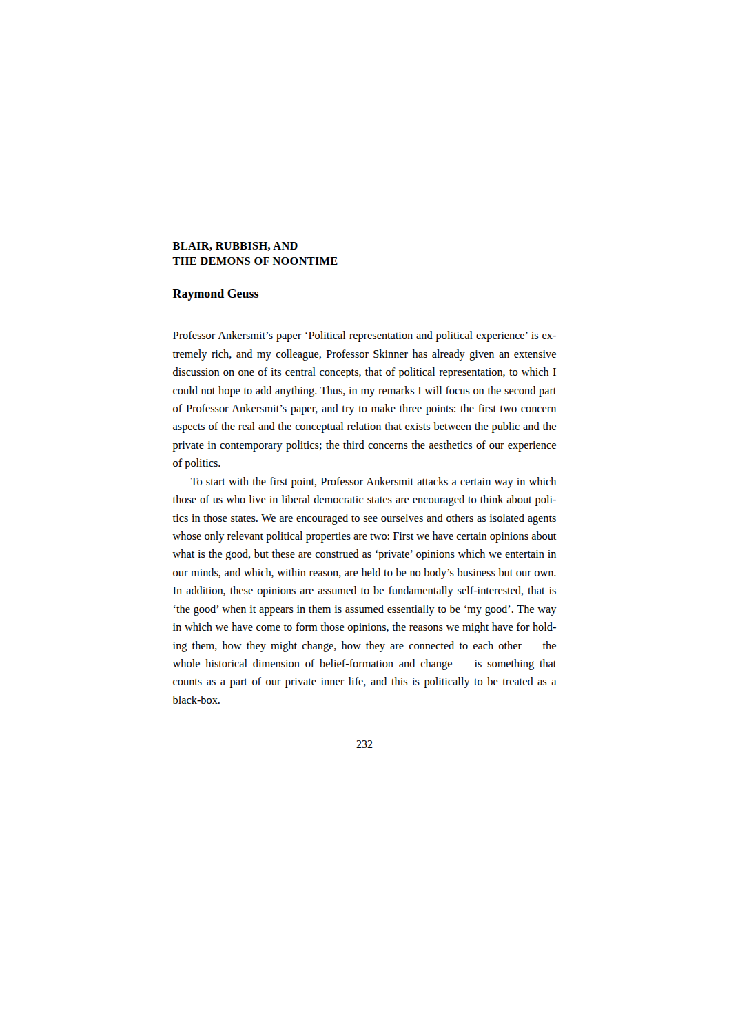Blair, Rubbish, and
the Demons of Noontime
Raymond Geuss
Professor Ankersmit’s paper ‘Political representation and political experience’ is extremely rich, and my colleague, Professor Skinner has already given an extensive discussion on one of its central concepts, that of political representation, to which I could not hope to add anything. Thus, in my remarks I will focus on the second part of Professor Ankersmit’s paper, and try to make three points: the first two concern aspects of the real and the conceptual relation that exists between the public and the private in contemporary politics; the third concerns the aesthetics of our experience of politics.
To start with the first point, Professor Ankersmit attacks a certain way in which those of us who live in liberal democratic states are encouraged to think about politics in those states. We are encouraged to see ourselves and others as isolated agents whose only relevant political properties are two: First we have certain opinions about what is the good, but these are construed as ‘private’ opinions which we entertain in our minds, and which, within reason, are held to be no body’s business but our own. In addition, these opinions are assumed to be fundamentally self-interested, that is ‘the good’ when it appears in them is assumed essentially to be ‘my good’. The way in which we have come to form those opinions, the reasons we might have for holding them, how they might change, how they are connected to each other — the whole historical dimension of belief-formation and change — is something that counts as a part of our private inner life, and this is politically to be treated as a black-box.
232